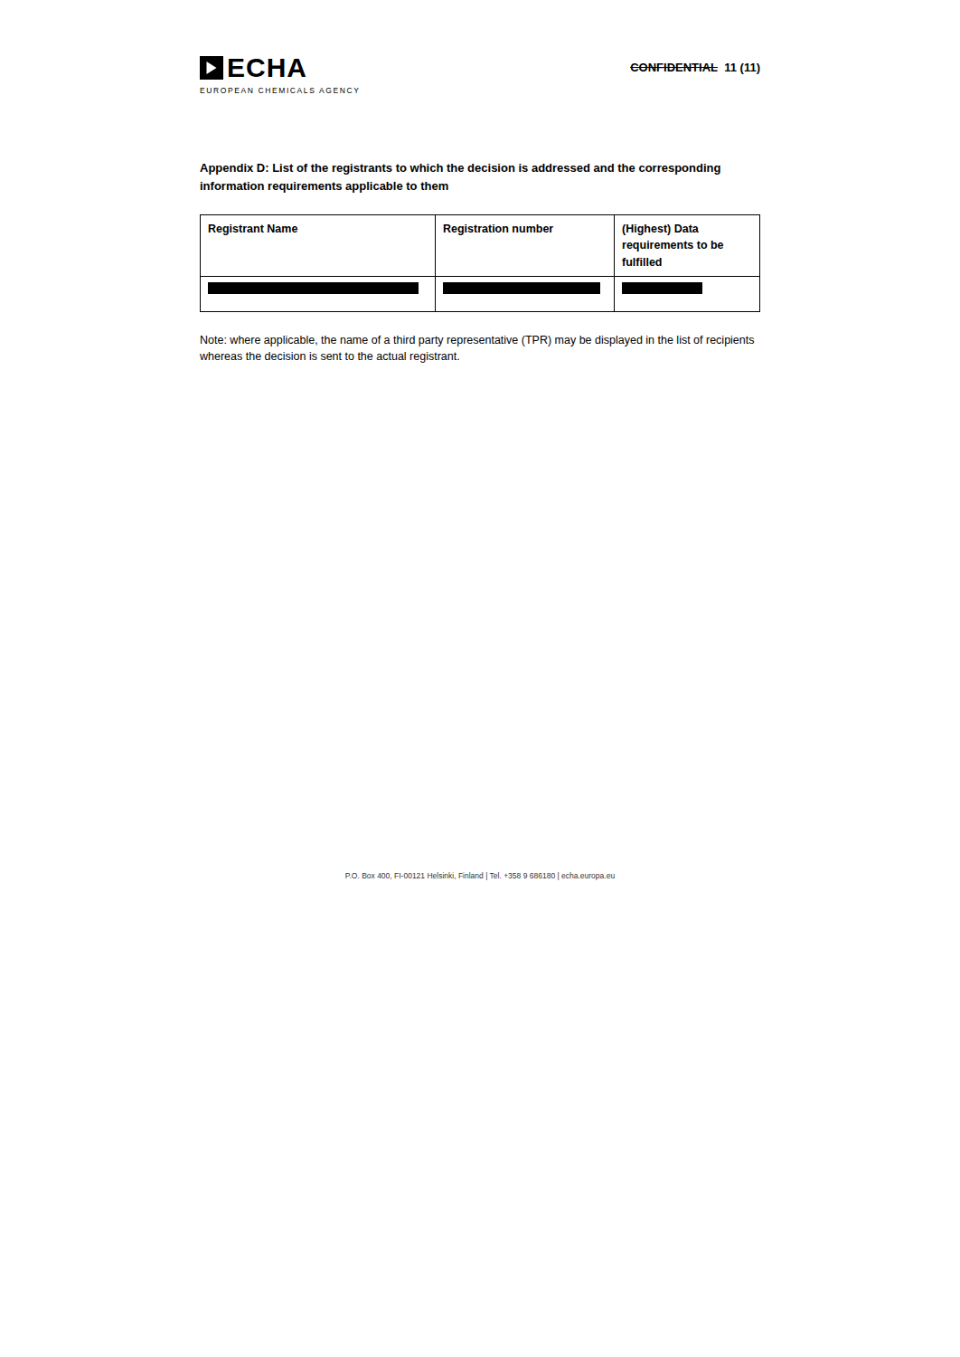ECHA
EUROPEAN CHEMICALS AGENCY
CONFIDENTIAL 11 (11)
Appendix D: List of the registrants to which the decision is addressed and the corresponding information requirements applicable to them
| Registrant Name | Registration number | (Highest) Data requirements to be fulfilled |
| --- | --- | --- |
Note: where applicable, the name of a third party representative (TPR) may be displayed in the list of recipients whereas the decision is sent to the actual registrant.
P.O. Box 400, FI-00121 Helsinki, Finland | Tel. +358 9 686180 | echa.europa.eu